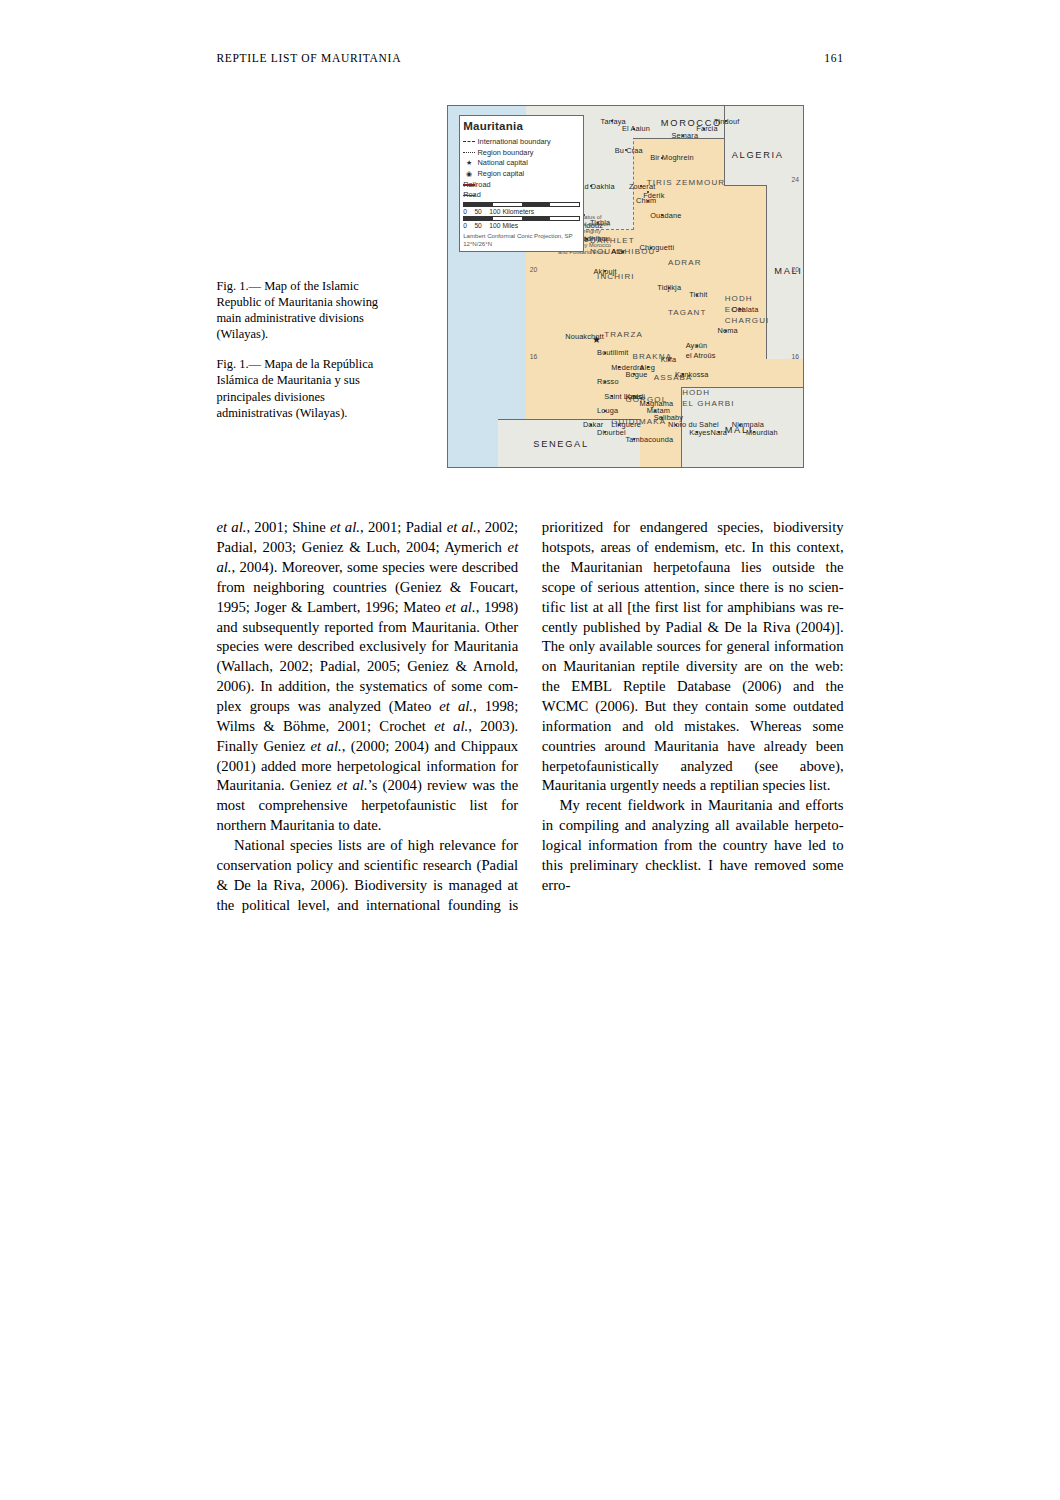Reptile list of Mauritania 161
Fig. 1.— Map of the Islamic Republic of Mauritania showing main administrative divisions (Wilayas).
Fig. 1.— Mapa de la República Islámica de Mauritania y sus principales divisiones administrativas (Wilayas).
NORTH
ATLANTIC
OCEAN
MOROCCO
ALGERIA
MALI
MALI
SENEGAL
Western
Sahara
TIRIS ZEMMOUR
ADRAR
DAKHLET
NOUADHIBOU
INCHIRI
TAGANT
HODH
ECH
CHARGUI
TRARZA
BRAKNA
ASSABA
HODH
EL GHARBI
GORGOL
GUIDIMAKA
★
Nouakchott
Nouadhibou
Akjoujt
Atar
Chinguetti
Ouadane
Chum
Zouerat
Fderik
Bir Moghrein
Semara
Farcia
Tindouf
El Aaiun
Tarfaya
Bu Craa
Ad Dakhla
Bir
Gandouz
Tichla
Cabo
Blanco
Tidjikja
Tichit
Oualata
Nema
Ayoûn
el Atroûs
Kiffa
Kankossa
Aleg
Bogue
Mederdra
Boutilimit
Rosso
Saint Louis
Kaedi
Maghama
Matam
Selibaby
Nioro du Sahel
Kayes
Nara
Niampala
Mourdiah
Dakar
Diourbel
Linguere
Tambacounda
Louga
24
24
20
20
16
16
Legal status of territory and question of sovereignty unresolved; territory contested by Morocco and Polisario Front.
Mauritania
International boundary
Region boundary
★National capital
◉Region capital
Railroad
Road
0 50 100 Kilometers
0 50 100 Miles
Lambert Conformal Conic Projection, SP 12°N/26°N
et al., 2001; Shine et al., 2001; Padial et al., 2002; Padial, 2003; Geniez & Luch, 2004; Aymerich et al., 2004). Moreover, some species were described from neighboring countries (Geniez & Foucart, 1995; Joger & Lambert, 1996; Mateo et al., 1998) and subsequently reported from Mauritania. Other species were described exclusively for Mauritania (Wallach, 2002; Padial, 2005; Geniez & Arnold, 2006). In addition, the systematics of some complex groups was analyzed (Mateo et al., 1998; Wilms & Böhme, 2001; Crochet et al., 2003). Finally Geniez et al., (2000; 2004) and Chippaux (2001) added more herpetological information for Mauritania. Geniez et al.’s (2004) review was the most comprehensive herpetofaunistic list for northern Mauritania to date.
National species lists are of high relevance for conservation policy and scientific research (Padial & De la Riva, 2006). Biodiversity is managed at the political level, and international founding is prioritized for endangered species, biodiversity hotspots, areas of endemism, etc. In this context, the Mauritanian herpetofauna lies outside the scope of serious attention, since there is no scientific list at all [the first list for amphibians was recently published by Padial & De la Riva (2004)]. The only available sources for general information on Mauritanian reptile diversity are on the web: the EMBL Reptile Database (2006) and the WCMC (2006). But they contain some outdated information and old mistakes. Whereas some countries around Mauritania have already been herpetofaunistically analyzed (see above), Mauritania urgently needs a reptilian species list.
My recent fieldwork in Mauritania and efforts in compiling and analyzing all available herpetological information from the country have led to this preliminary checklist. I have removed some erro-